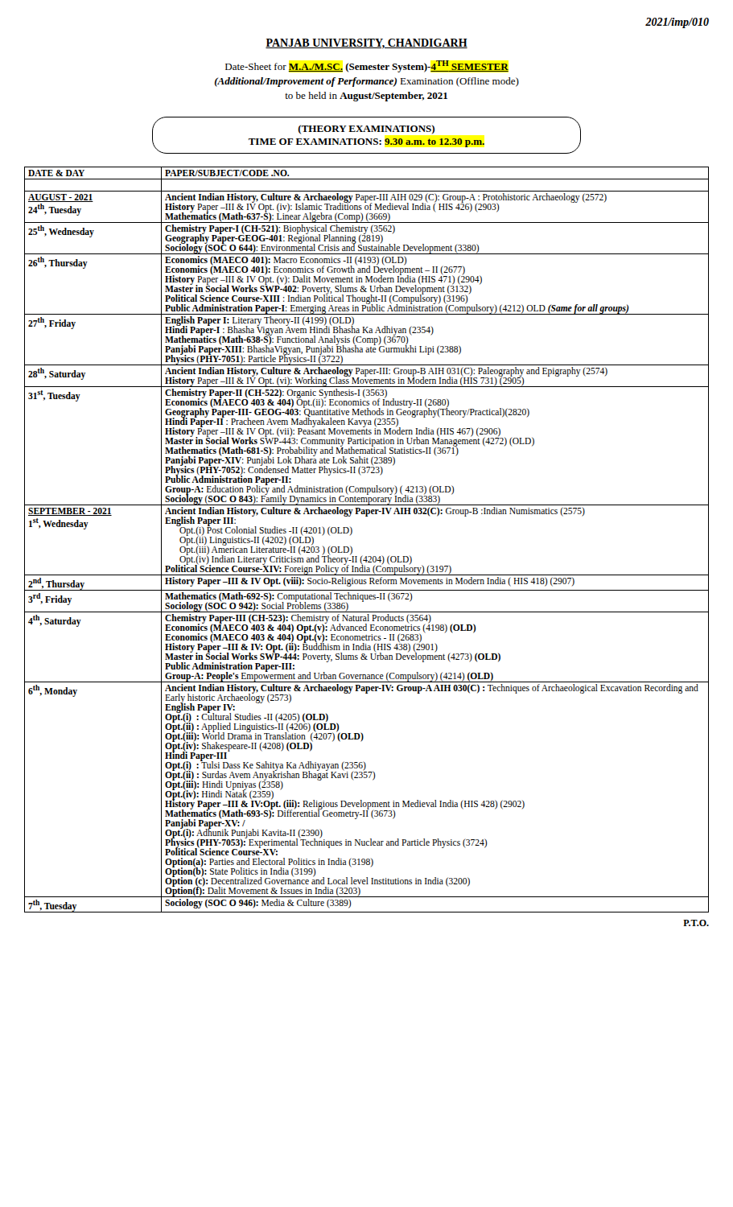2021/imp/010
PANJAB UNIVERSITY, CHANDIGARH
Date-Sheet for M.A./M.SC. (Semester System)-4TH SEMESTER
(Additional/Improvement of Performance) Examination (Offline mode)
to be held in August/September, 2021
(THEORY EXAMINATIONS)
TIME OF EXAMINATIONS: 9.30 a.m. to 12.30 p.m.
| DATE & DAY | PAPER/SUBJECT/CODE .NO. |
| --- | --- |
| AUGUST - 2021 24 th , Tuesday | Ancient Indian History, Culture & Archaeology Paper-III AIH 029 (C): Group-A : Protohistoric Archaeology (2572) History Paper –III & IV Opt. (iv): Islamic Traditions of Medieval India ( HIS 426) (2903) Mathematics (Math-637-S) : Linear Algebra (Comp) (3669) |
| 25 th , Wednesday | Chemistry Paper-I (CH-521) : Biophysical Chemistry (3562) Geography Paper-GEOG-401 : Regional Planning (2819) Sociology (SOC O 644) : Environmental Crisis and Sustainable Development (3380) |
| 26 th , Thursday | Economics (MAECO 401): Macro Economics -II (4193) (OLD) Economics (MAECO 401): Economics of Growth and Development – II (2677) History Paper –III & IV Opt. (v): Dalit Movement in Modern India (HIS 471) (2904) Master in Social Works SWP-402 : Poverty, Slums & Urban Development (3132) Political Science Course-XIII : Indian Political Thought-II (Compulsory) (3196) Public Administration Paper-I : Emerging Areas in Public Administration (Compulsory) (4212) OLD (Same for all groups) |
| 27 th , Friday | English Paper I: Literary Theory-II (4199) (OLD) Hindi Paper-I : Bhasha Vigyan Avem Hindi Bhasha Ka Adhiyan (2354) Mathematics (Math-638-S) : Functional Analysis (Comp) (3670) Panjabi Paper-XIII : BhashaVigyan, Punjabi Bhasha ate Gurmukhi Lipi (2388) Physics ( PHY-7051 ): Particle Physics-II (3722) |
| 28 th , Saturday | Ancient Indian History, Culture & Archaeology Paper-III: Group-B AIH 031(C): Paleography and Epigraphy (2574) History Paper –III & IV Opt. (vi): Working Class Movements in Modern India (HIS 731) (2905) |
| 31 st , Tuesday | Chemistry Paper-II (CH-522) : Organic Synthesis-I (3563) Economics (MAECO 403 & 404) Opt.(ii): Economics of Industry-II (2680) Geography Paper-III- GEOG-403 : Quantitative Methods in Geography(Theory/Practical)(2820) Hindi Paper-II : Pracheen Avem Madhyakaleen Kavya (2355) History Paper –III & IV Opt. (vii): Peasant Movements in Modern India (HIS 467) (2906) Master in Social Works SWP-443: Community Participation in Urban Management (4272) (OLD) Mathematics (Math-681-S) : Probability and Mathematical Statistics-II (3671) Panjabi Paper-XIV : Punjabi Lok Dhara ate Lok Sahit (2389) Physics ( PHY-7052 ): Condensed Matter Physics-II (3723) Public Administration Paper-II: Group-A: Education Policy and Administration (Compulsory) ( 4213) (OLD) Sociology ( SOC O 843 ): Family Dynamics in Contemporary India (3383) |
| SEPTEMBER - 2021 1 st , Wednesday | Ancient Indian History, Culture & Archaeology Paper-IV AIH 032(C): Group-B :Indian Numismatics (2575) English Paper III : Opt.(i) Post Colonial Studies -II (4201) (OLD) Opt.(ii) Linguistics-II (4202) (OLD) Opt.(iii) American Literature-II (4203 ) (OLD) Opt.(iv) Indian Literary Criticism and Theory-II (4204) (OLD) Political Science Course-XIV: Foreign Policy of India (Compulsory) (3197) |
| 2 nd , Thursday | History Paper –III & IV Opt. (viii): Socio-Religious Reform Movements in Modern India ( HIS 418) (2907) |
| 3 rd , Friday | Mathematics (Math-692-S): Computational Techniques-II (3672) Sociology (SOC O 942): Social Problems (3386) |
| 4 th , Saturday | Chemistry Paper-III (CH-523): Chemistry of Natural Products (3564) Economics (MAECO 403 & 404) Opt.(v): Advanced Econometrics (4198) (OLD) Economics (MAECO 403 & 404) Opt.(v): Econometrics - II (2683) History Paper –III & IV: Opt. (ii): Buddhism in India (HIS 438) (2901) Master in Social Works SWP-444: Poverty, Slums & Urban Development (4273) (OLD) Public Administration Paper-III: Group-A: People's Empowerment and Urban Governance (Compulsory) (4214) (OLD) |
| 6 th , Monday | Ancient Indian History, Culture & Archaeology Paper-IV: Group-A AIH 030(C) : Techniques of Archaeological Excavation Recording and Early historic Archaeology (2573) English Paper IV: Opt.(i) : Cultural Studies -II (4205) (OLD) Opt.(ii) : Applied Linguistics-II (4206) (OLD) Opt.(iii): World Drama in Translation (4207) (OLD) Opt.(iv): Shakespeare-II (4208) (OLD) Hindi Paper-III Opt.(i) : Tulsi Dass Ke Sahitya Ka Adhiyayan (2356) Opt.(ii) : Surdas Avem Anyakrishan Bhagat Kavi (2357) Opt.(iii): Hindi Upniyas (2358) Opt.(iv): Hindi Natak (2359) History Paper –III & IV:Opt. (iii): Religious Development in Medieval India (HIS 428) (2902) Mathematics (Math-693-S): Differential Geometry-II (3673) Panjabi Paper-XV: / Opt.(i): Adhunik Punjabi Kavita-II (2390) Physics (PHY-7053): Experimental Techniques in Nuclear and Particle Physics (3724) Political Science Course-XV: Option(a): Parties and Electoral Politics in India (3198) Option(b): State Politics in India (3199) Option (c): Decentralized Governance and Local level Institutions in India (3200) Option(f): Dalit Movement & Issues in India (3203) |
| 7 th , Tuesday | Sociology (SOC O 946): Media & Culture (3389) |
P.T.O.